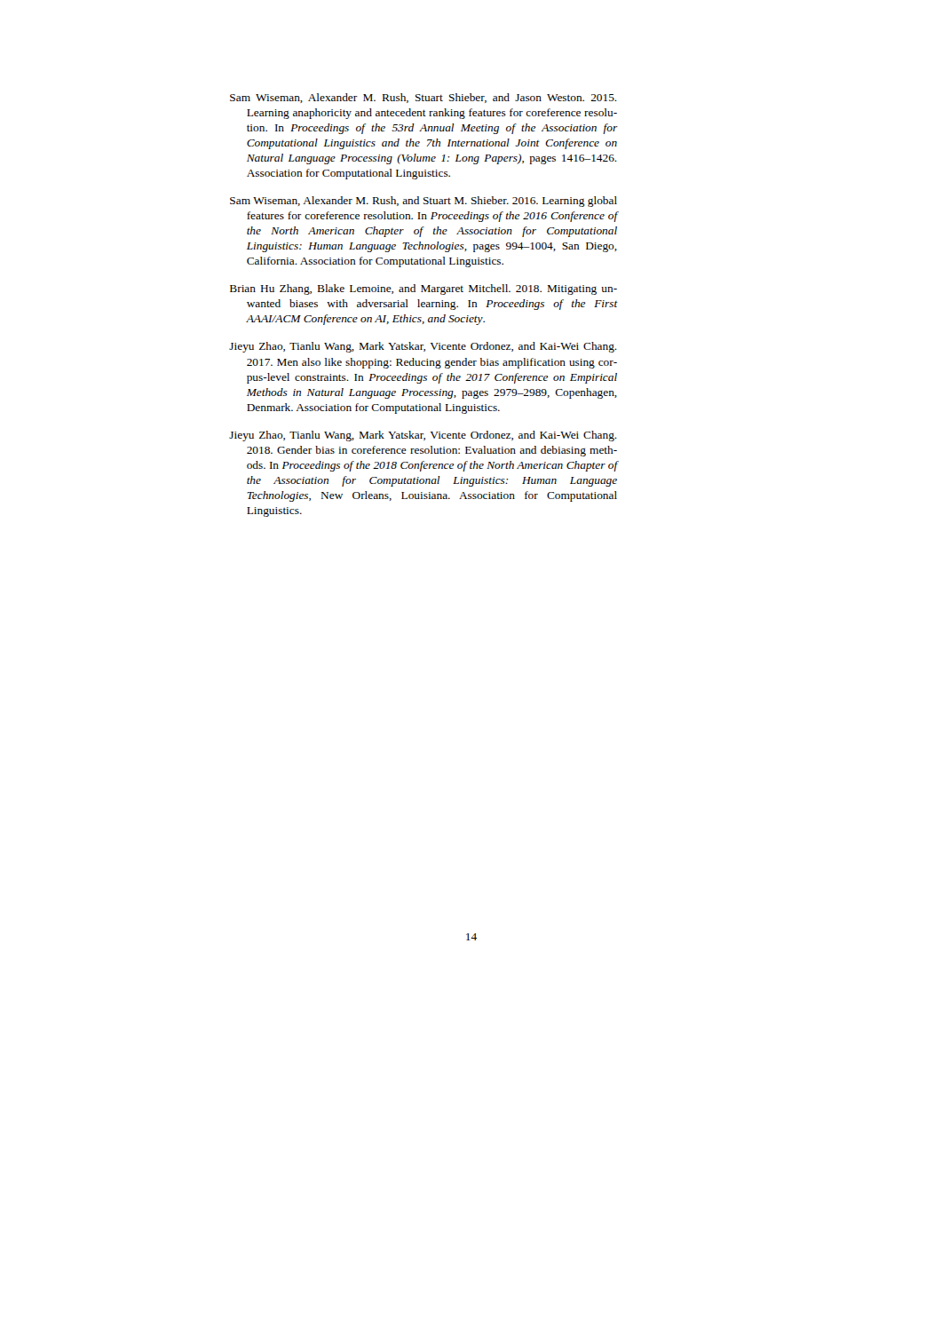Sam Wiseman, Alexander M. Rush, Stuart Shieber, and Jason Weston. 2015. Learning anaphoricity and antecedent ranking features for coreference resolution. In Proceedings of the 53rd Annual Meeting of the Association for Computational Linguistics and the 7th International Joint Conference on Natural Language Processing (Volume 1: Long Papers), pages 1416–1426. Association for Computational Linguistics.
Sam Wiseman, Alexander M. Rush, and Stuart M. Shieber. 2016. Learning global features for coreference resolution. In Proceedings of the 2016 Conference of the North American Chapter of the Association for Computational Linguistics: Human Language Technologies, pages 994–1004, San Diego, California. Association for Computational Linguistics.
Brian Hu Zhang, Blake Lemoine, and Margaret Mitchell. 2018. Mitigating unwanted biases with adversarial learning. In Proceedings of the First AAAI/ACM Conference on AI, Ethics, and Society.
Jieyu Zhao, Tianlu Wang, Mark Yatskar, Vicente Ordonez, and Kai-Wei Chang. 2017. Men also like shopping: Reducing gender bias amplification using corpus-level constraints. In Proceedings of the 2017 Conference on Empirical Methods in Natural Language Processing, pages 2979–2989, Copenhagen, Denmark. Association for Computational Linguistics.
Jieyu Zhao, Tianlu Wang, Mark Yatskar, Vicente Ordonez, and Kai-Wei Chang. 2018. Gender bias in coreference resolution: Evaluation and debiasing methods. In Proceedings of the 2018 Conference of the North American Chapter of the Association for Computational Linguistics: Human Language Technologies, New Orleans, Louisiana. Association for Computational Linguistics.
14